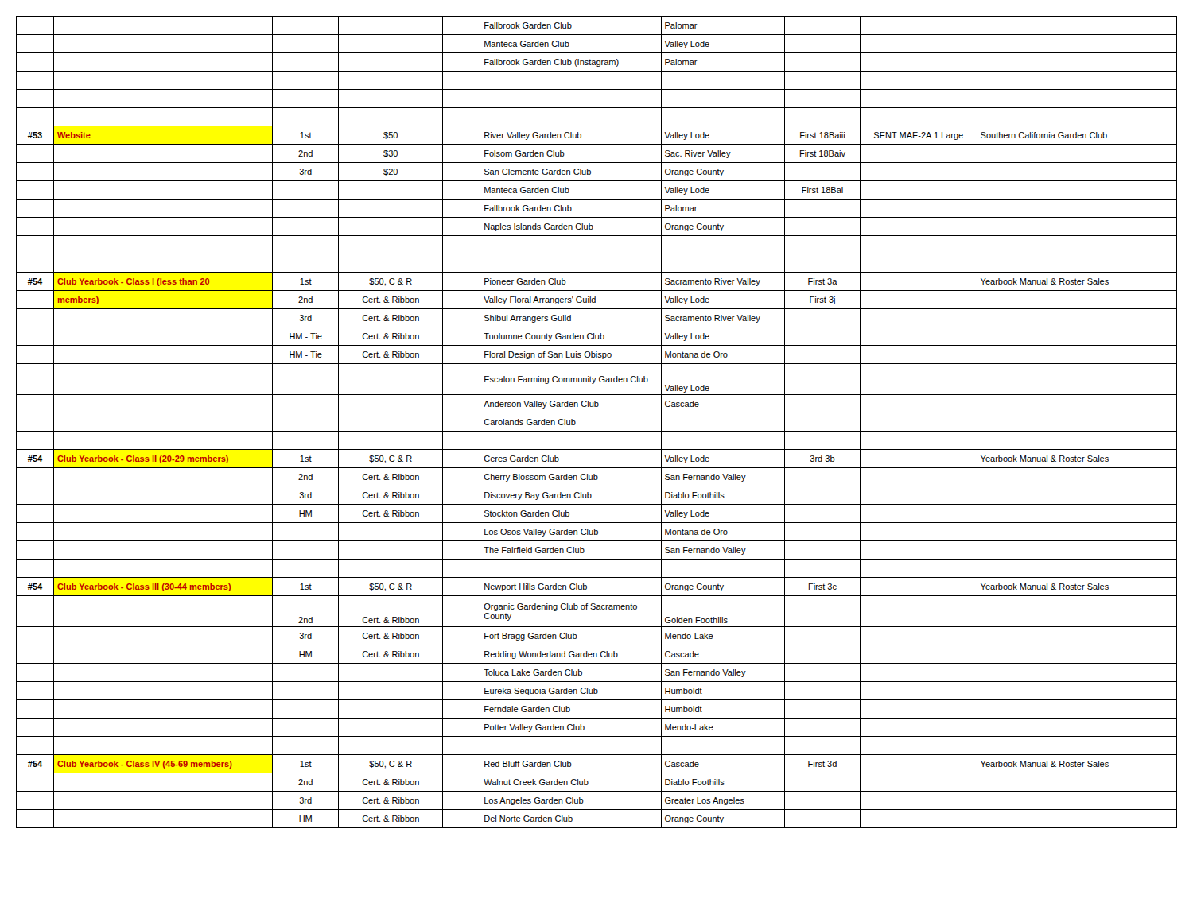| | | | | | Fallbrook Garden Club | Palomar | | | |
| | | | | | Manteca Garden Club | Valley Lode | | | |
| | | | | | Fallbrook Garden Club (Instagram) | Palomar | | | |
| #53 | Website | 1st | $50 | | River Valley Garden Club | Valley Lode | First 18Baiii | SENT MAE-2A 1 Large | Southern California Garden Club |
| | | 2nd | $30 | | Folsom Garden Club | Sac. River Valley | First 18Baiv | | |
| | | 3rd | $20 | | San Clemente Garden Club | Orange County | | | |
| | | | | | Manteca Garden Club | Valley Lode | First 18Bai | | |
| | | | | | Fallbrook Garden Club | Palomar | | | |
| | | | | | Naples Islands Garden Club | Orange County | | | |
| #54 | Club Yearbook - Class I (less than 20 | 1st | $50, C & R | | Pioneer Garden Club | Sacramento River Valley | First 3a | | Yearbook Manual & Roster Sales |
| | members) | 2nd | Cert. & Ribbon | | Valley Floral Arrangers' Guild | Valley Lode | First 3j | | |
| | | 3rd | Cert. & Ribbon | | Shibui Arrangers Guild | Sacramento River Valley | | | |
| | | HM - Tie | Cert. & Ribbon | | Tuolumne County Garden Club | Valley Lode | | | |
| | | HM - Tie | Cert. & Ribbon | | Floral Design of San Luis Obispo | Montana de Oro | | | |
| | | | | | Escalon Farming Community Garden Club | Valley Lode | | | |
| | | | | | Anderson Valley Garden Club | Cascade | | | |
| | | | | | Carolands Garden Club | | | | |
| #54 | Club Yearbook - Class II (20-29 members) | 1st | $50, C & R | | Ceres Garden Club | Valley Lode | 3rd 3b | | Yearbook Manual & Roster Sales |
| | | 2nd | Cert. & Ribbon | | Cherry Blossom Garden Club | San Fernando Valley | | | |
| | | 3rd | Cert. & Ribbon | | Discovery Bay Garden Club | Diablo Foothills | | | |
| | | HM | Cert. & Ribbon | | Stockton Garden Club | Valley Lode | | | |
| | | | | | Los Osos Valley Garden Club | Montana de Oro | | | |
| | | | | | The Fairfield Garden Club | San Fernando Valley | | | |
| #54 | Club Yearbook - Class III (30-44 members) | 1st | $50, C & R | | Newport Hills Garden Club | Orange County | First 3c | | Yearbook Manual & Roster Sales |
| | | 2nd | Cert. & Ribbon | | Organic Gardening Club of Sacramento County | Golden Foothills | | | |
| | | 3rd | Cert. & Ribbon | | Fort Bragg Garden Club | Mendo-Lake | | | |
| | | HM | Cert. & Ribbon | | Redding Wonderland Garden Club | Cascade | | | |
| | | | | | Toluca Lake Garden Club | San Fernando Valley | | | |
| | | | | | Eureka Sequoia Garden Club | Humboldt | | | |
| | | | | | Ferndale Garden Club | Humboldt | | | |
| | | | | | Potter Valley Garden Club | Mendo-Lake | | | |
| #54 | Club Yearbook - Class IV (45-69 members) | 1st | $50, C & R | | Red Bluff Garden Club | Cascade | First 3d | | Yearbook Manual & Roster Sales |
| | | 2nd | Cert. & Ribbon | | Walnut Creek Garden Club | Diablo Foothills | | | |
| | | 3rd | Cert. & Ribbon | | Los Angeles Garden Club | Greater Los Angeles | | | |
| | | HM | Cert. & Ribbon | | Del Norte Garden Club | Orange County | | | |